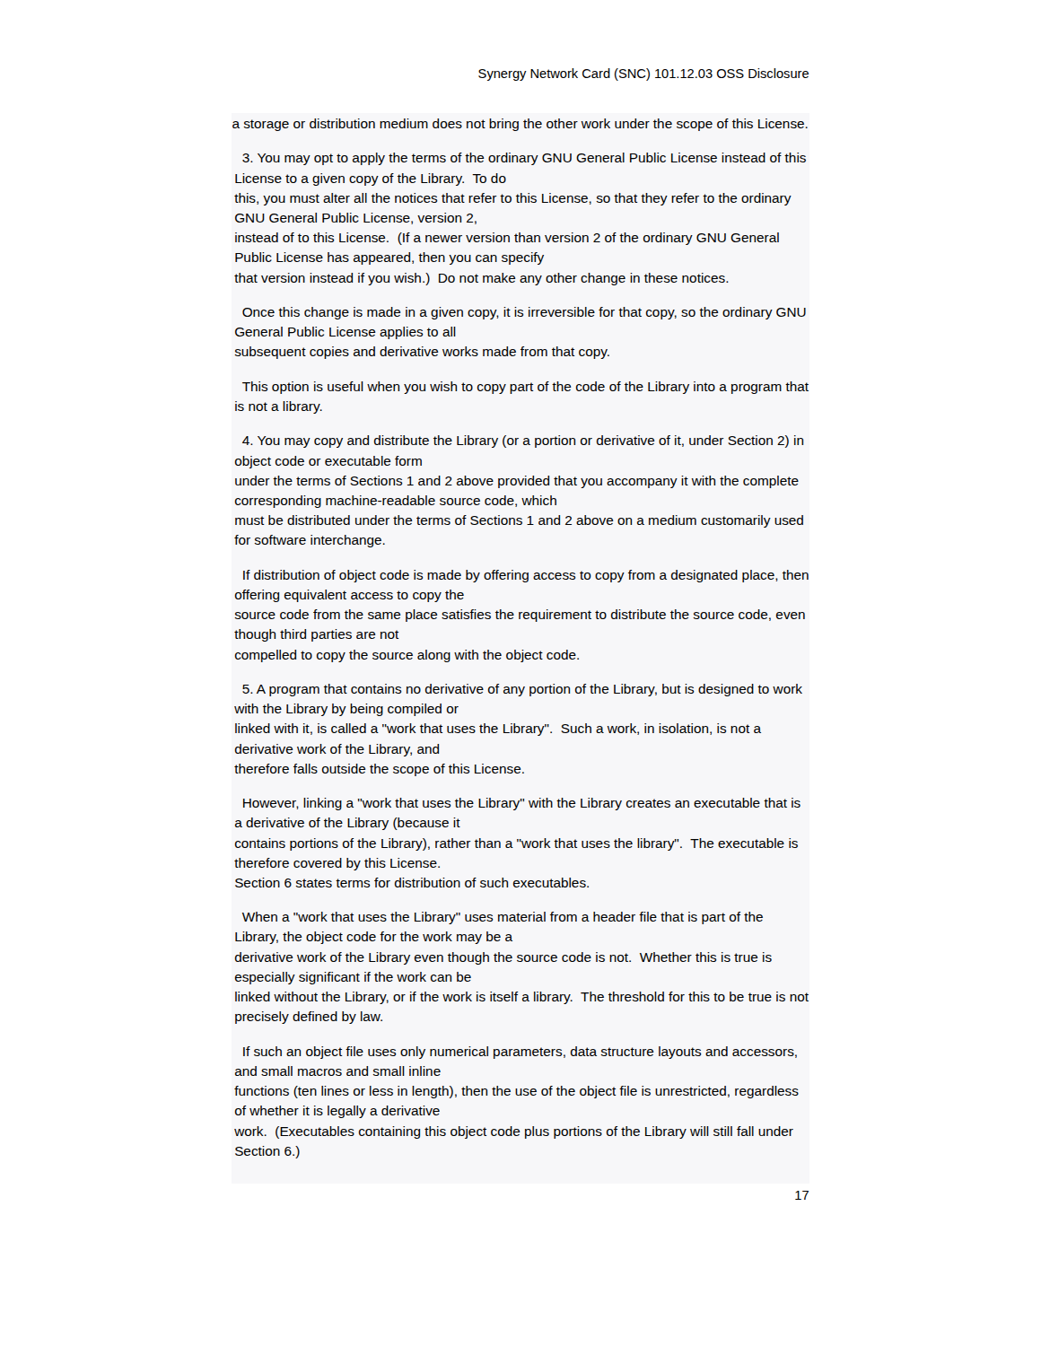Synergy Network Card (SNC) 101.12.03 OSS Disclosure
a storage or distribution medium does not bring the other work under the scope of this License.
3. You may opt to apply the terms of the ordinary GNU General Public License instead of this License to a given copy of the Library. To do
this, you must alter all the notices that refer to this License, so that they refer to the ordinary GNU General Public License, version 2,
instead of to this License. (If a newer version than version 2 of the ordinary GNU General Public License has appeared, then you can specify
that version instead if you wish.) Do not make any other change in these notices.
Once this change is made in a given copy, it is irreversible for that copy, so the ordinary GNU General Public License applies to all
subsequent copies and derivative works made from that copy.
This option is useful when you wish to copy part of the code of the Library into a program that is not a library.
4. You may copy and distribute the Library (or a portion or derivative of it, under Section 2) in object code or executable form
under the terms of Sections 1 and 2 above provided that you accompany it with the complete corresponding machine-readable source code, which
must be distributed under the terms of Sections 1 and 2 above on a medium customarily used for software interchange.
If distribution of object code is made by offering access to copy from a designated place, then offering equivalent access to copy the
source code from the same place satisfies the requirement to distribute the source code, even though third parties are not
compelled to copy the source along with the object code.
5. A program that contains no derivative of any portion of the Library, but is designed to work with the Library by being compiled or
linked with it, is called a "work that uses the Library". Such a work, in isolation, is not a derivative work of the Library, and
therefore falls outside the scope of this License.
However, linking a "work that uses the Library" with the Library creates an executable that is a derivative of the Library (because it
contains portions of the Library), rather than a "work that uses the library". The executable is therefore covered by this License.
Section 6 states terms for distribution of such executables.
When a "work that uses the Library" uses material from a header file that is part of the Library, the object code for the work may be a
derivative work of the Library even though the source code is not. Whether this is true is especially significant if the work can be
linked without the Library, or if the work is itself a library. The threshold for this to be true is not precisely defined by law.
If such an object file uses only numerical parameters, data structure layouts and accessors, and small macros and small inline
functions (ten lines or less in length), then the use of the object file is unrestricted, regardless of whether it is legally a derivative
work. (Executables containing this object code plus portions of the Library will still fall under Section 6.)
17